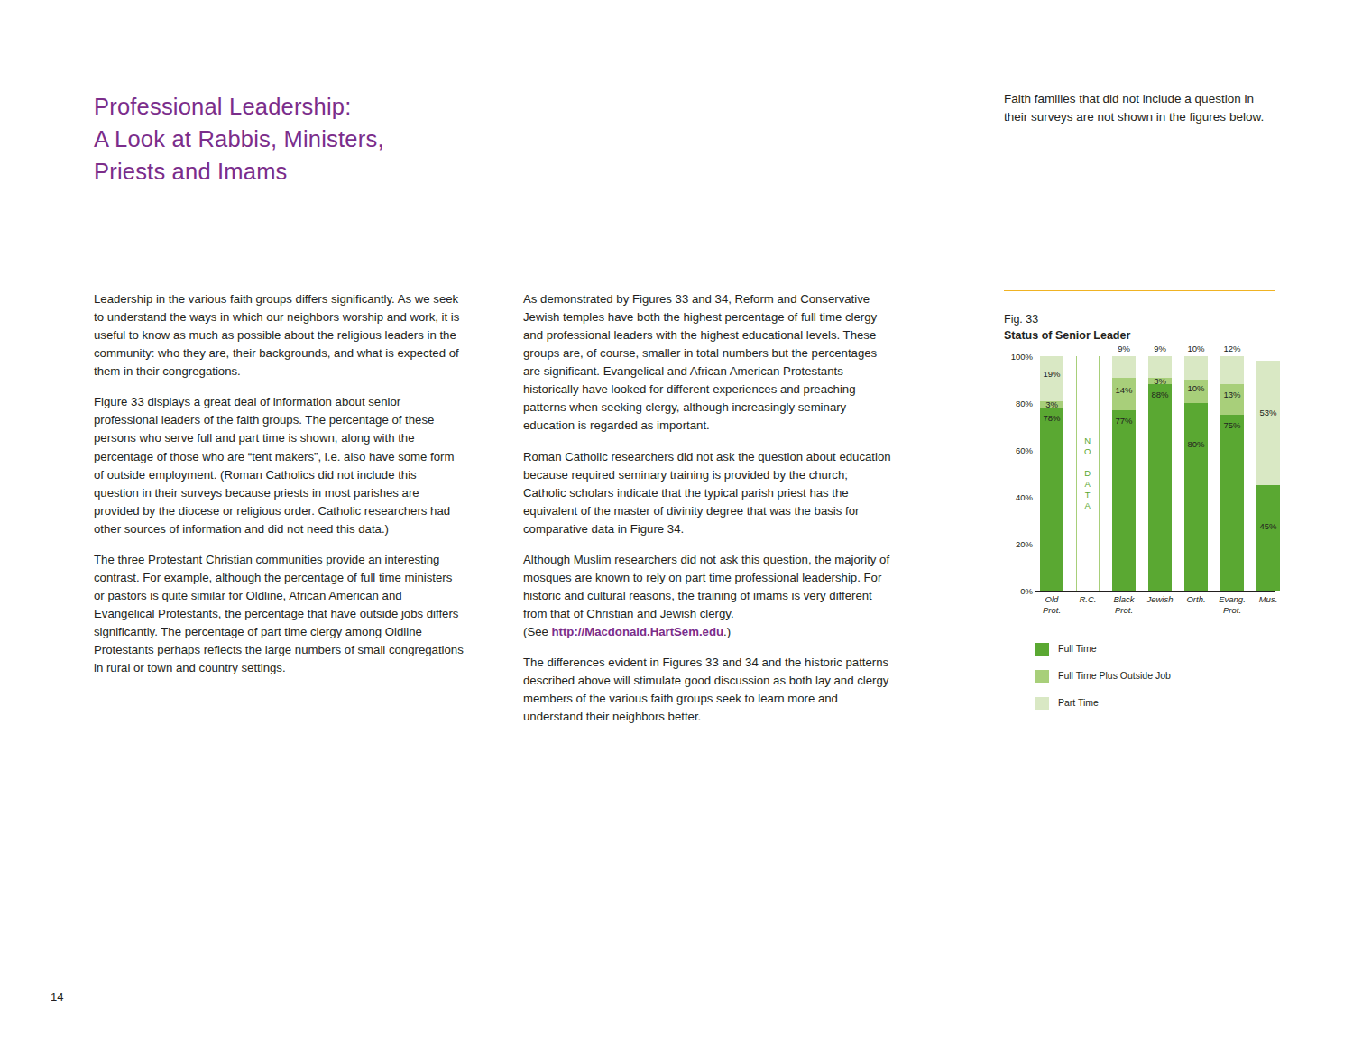Professional Leadership:
A Look at Rabbis, Ministers,
Priests and Imams
Faith families that did not include a question in their surveys are not shown in the figures below.
Leadership in the various faith groups differs significantly. As we seek to understand the ways in which our neighbors worship and work, it is useful to know as much as possible about the religious leaders in the community: who they are, their backgrounds, and what is expected of them in their congregations.
Figure 33 displays a great deal of information about senior professional leaders of the faith groups. The percentage of these persons who serve full and part time is shown, along with the percentage of those who are “tent makers”, i.e. also have some form of outside employment. (Roman Catholics did not include this question in their surveys because priests in most parishes are provided by the diocese or religious order. Catholic researchers had other sources of information and did not need this data.)
The three Protestant Christian communities provide an interesting contrast. For example, although the percentage of full time ministers or pastors is quite similar for Oldline, African American and Evangelical Protestants, the percentage that have outside jobs differs significantly. The percentage of part time clergy among Oldline Protestants perhaps reflects the large numbers of small congregations in rural or town and country settings.
As demonstrated by Figures 33 and 34, Reform and Conservative Jewish temples have both the highest percentage of full time clergy and professional leaders with the highest educational levels. These groups are, of course, smaller in total numbers but the percentages are significant. Evangelical and African American Protestants historically have looked for different experiences and preaching patterns when seeking clergy, although increasingly seminary education is regarded as important.
Roman Catholic researchers did not ask the question about education because required seminary training is provided by the church; Catholic scholars indicate that the typical parish priest has the equivalent of the master of divinity degree that was the basis for comparative data in Figure 34.
Although Muslim researchers did not ask this question, the majority of mosques are known to rely on part time professional leadership. For historic and cultural reasons, the training of imams is very different from that of Christian and Jewish clergy.
(See http://Macdonald.HartSem.edu.)
The differences evident in Figures 33 and 34 and the historic patterns described above will stimulate good discussion as both lay and clergy members of the various faith groups seek to learn more and understand their neighbors better.
Fig. 33 Status of Senior Leader
100% 80% 60% 40% 20% 0%
19%
3%
78%
N
O
D
A
T
A
9%
14%
77%
9%
3%
88%
10%
10%
80%
12%
13%
75%
53%
45%
Old
Prot.
R.C.
Black
Prot.
Jewish
Orth.
Evang.
Prot.
Mus.
Full Time
Full Time Plus Outside Job
Part Time
14